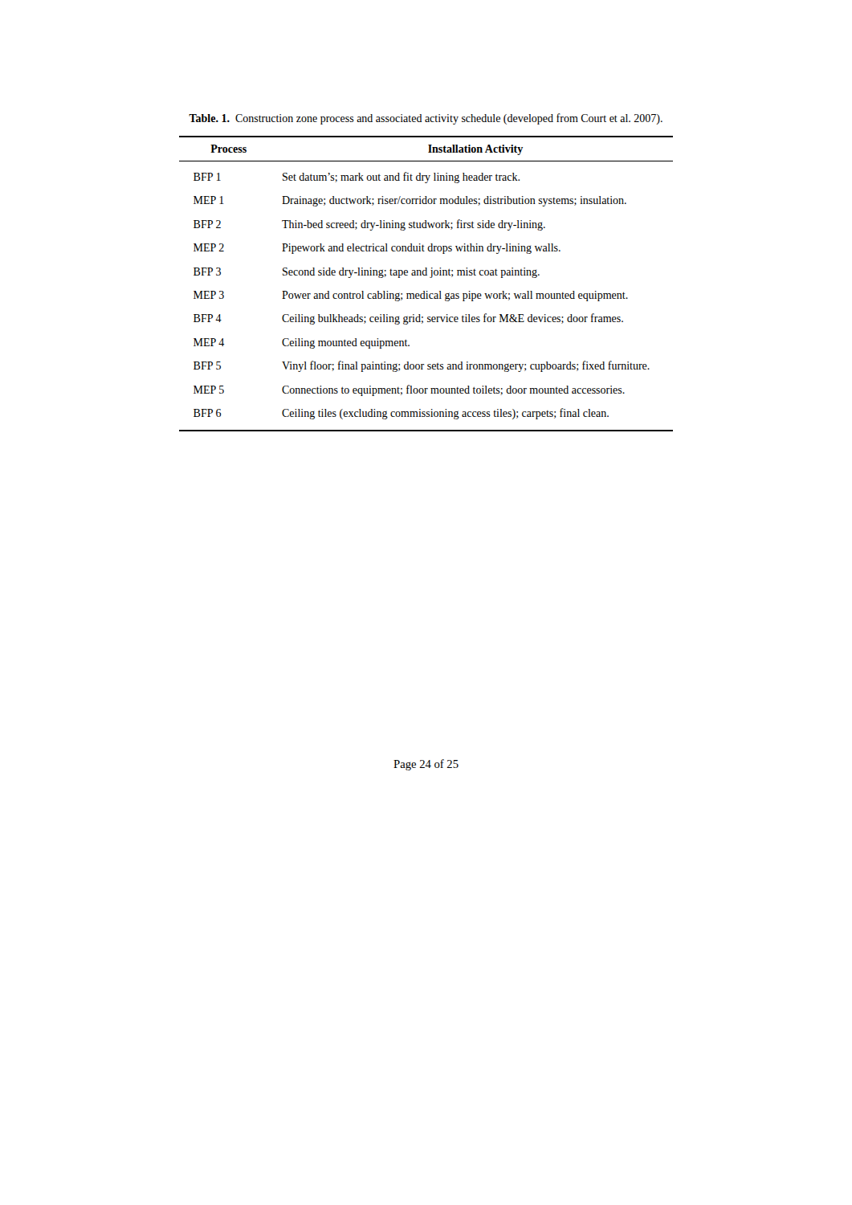Table. 1. Construction zone process and associated activity schedule (developed from Court et al. 2007).
| Process | Installation Activity |
| --- | --- |
| BFP 1 | Set datum’s; mark out and fit dry lining header track. |
| MEP 1 | Drainage; ductwork; riser/corridor modules; distribution systems; insulation. |
| BFP 2 | Thin-bed screed; dry-lining studwork; first side dry-lining. |
| MEP 2 | Pipework and electrical conduit drops within dry-lining walls. |
| BFP 3 | Second side dry-lining; tape and joint; mist coat painting. |
| MEP 3 | Power and control cabling; medical gas pipe work; wall mounted equipment. |
| BFP 4 | Ceiling bulkheads; ceiling grid; service tiles for M&E devices; door frames. |
| MEP 4 | Ceiling mounted equipment. |
| BFP 5 | Vinyl floor; final painting; door sets and ironmongery; cupboards; fixed furniture. |
| MEP 5 | Connections to equipment; floor mounted toilets; door mounted accessories. |
| BFP 6 | Ceiling tiles (excluding commissioning access tiles); carpets; final clean. |
Page 24 of 25